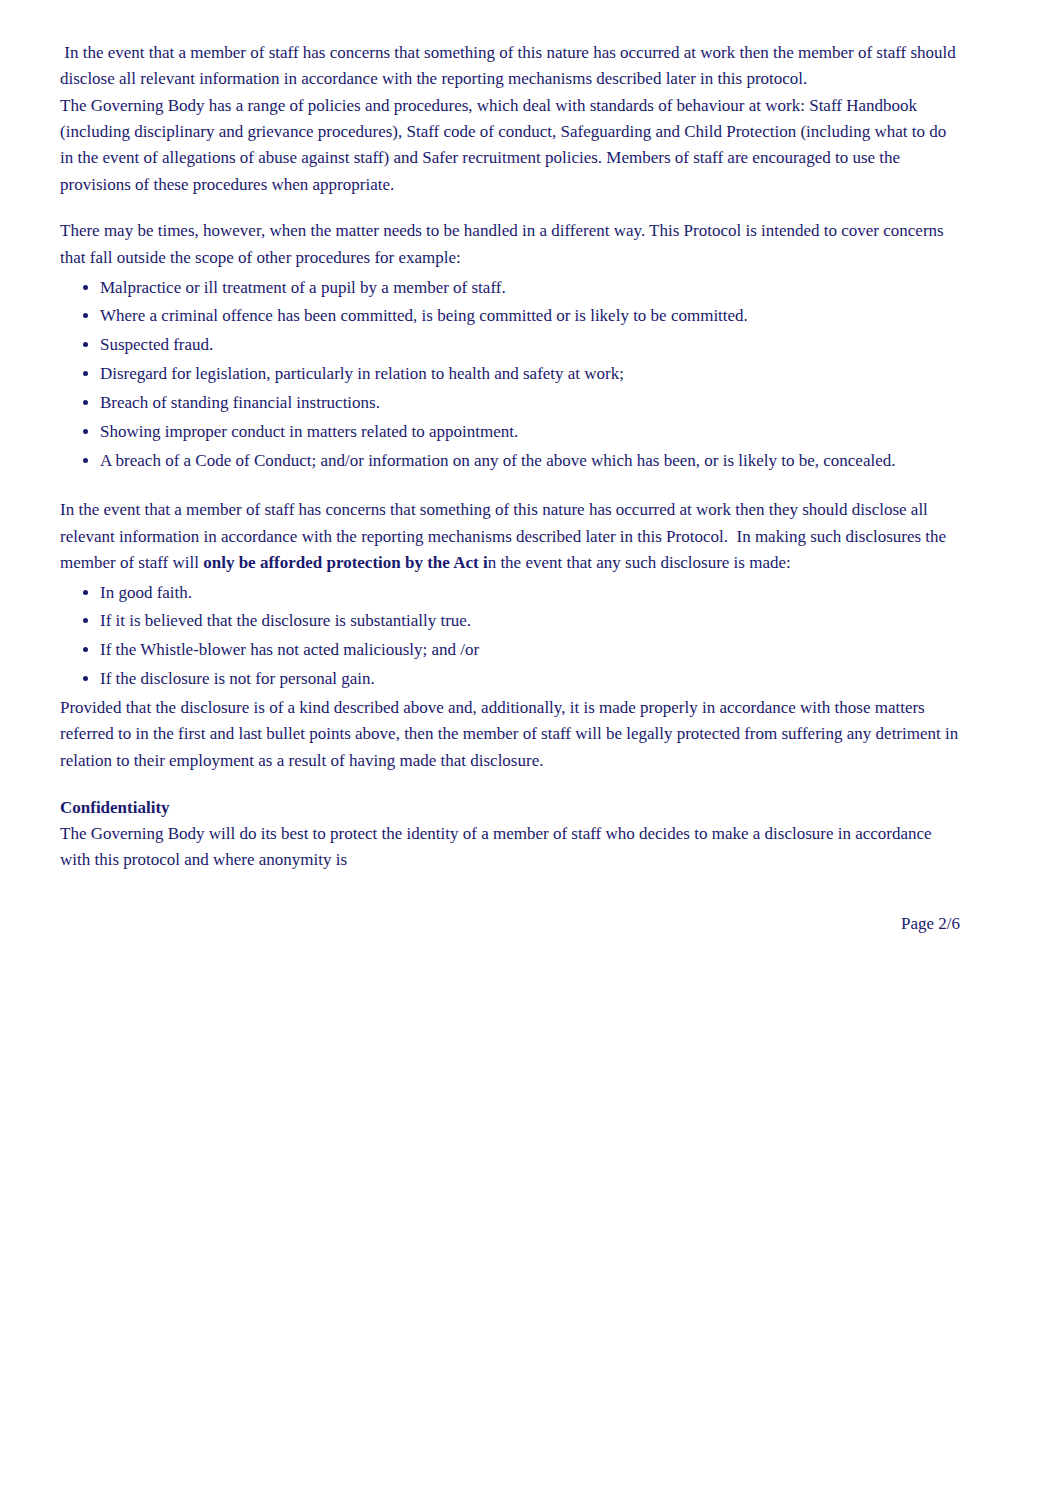In the event that a member of staff has concerns that something of this nature has occurred at work then the member of staff should disclose all relevant information in accordance with the reporting mechanisms described later in this protocol.
The Governing Body has a range of policies and procedures, which deal with standards of behaviour at work: Staff Handbook (including disciplinary and grievance procedures), Staff code of conduct, Safeguarding and Child Protection (including what to do in the event of allegations of abuse against staff) and Safer recruitment policies. Members of staff are encouraged to use the provisions of these procedures when appropriate.
There may be times, however, when the matter needs to be handled in a different way. This Protocol is intended to cover concerns that fall outside the scope of other procedures for example:
Malpractice or ill treatment of a pupil by a member of staff.
Where a criminal offence has been committed, is being committed or is likely to be committed.
Suspected fraud.
Disregard for legislation, particularly in relation to health and safety at work;
Breach of standing financial instructions.
Showing improper conduct in matters related to appointment.
A breach of a Code of Conduct; and/or information on any of the above which has been, or is likely to be, concealed.
In the event that a member of staff has concerns that something of this nature has occurred at work then they should disclose all relevant information in accordance with the reporting mechanisms described later in this Protocol. In making such disclosures the member of staff will only be afforded protection by the Act in the event that any such disclosure is made:
In good faith.
If it is believed that the disclosure is substantially true.
If the Whistle-blower has not acted maliciously; and /or
If the disclosure is not for personal gain.
Provided that the disclosure is of a kind described above and, additionally, it is made properly in accordance with those matters referred to in the first and last bullet points above, then the member of staff will be legally protected from suffering any detriment in relation to their employment as a result of having made that disclosure.
Confidentiality
The Governing Body will do its best to protect the identity of a member of staff who decides to make a disclosure in accordance with this protocol and where anonymity is
Page 2/6